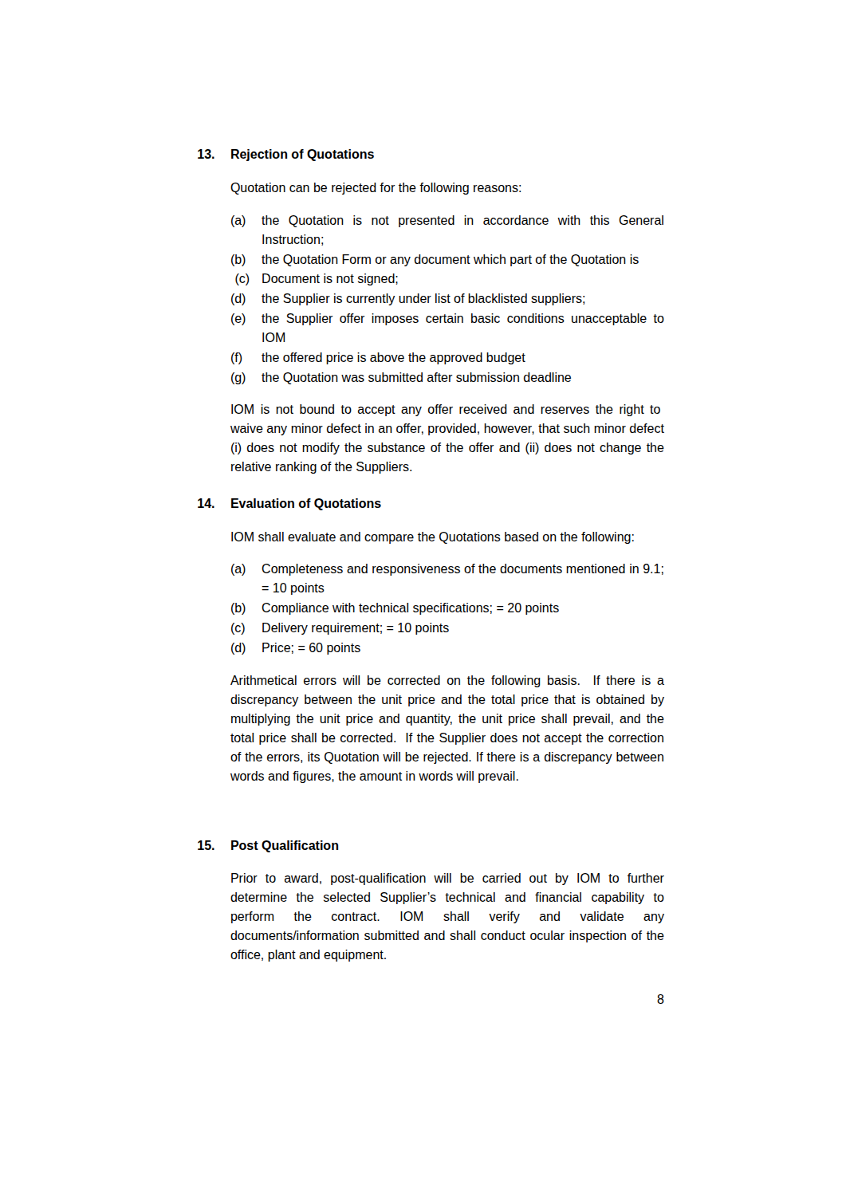13. Rejection of Quotations
Quotation can be rejected for the following reasons:
(a) the Quotation is not presented in accordance with this General Instruction;
(b) the Quotation Form or any document which part of the Quotation is
(c) Document is not signed;
(d) the Supplier is currently under list of blacklisted suppliers;
(e) the Supplier offer imposes certain basic conditions unacceptable to IOM
(f) the offered price is above the approved budget
(g) the Quotation was submitted after submission deadline
IOM is not bound to accept any offer received and reserves the right to waive any minor defect in an offer, provided, however, that such minor defect (i) does not modify the substance of the offer and (ii) does not change the relative ranking of the Suppliers.
14. Evaluation of Quotations
IOM shall evaluate and compare the Quotations based on the following:
(a) Completeness and responsiveness of the documents mentioned in 9.1; = 10 points
(b) Compliance with technical specifications; = 20 points
(c) Delivery requirement; = 10 points
(d) Price; = 60 points
Arithmetical errors will be corrected on the following basis. If there is a discrepancy between the unit price and the total price that is obtained by multiplying the unit price and quantity, the unit price shall prevail, and the total price shall be corrected. If the Supplier does not accept the correction of the errors, its Quotation will be rejected. If there is a discrepancy between words and figures, the amount in words will prevail.
15. Post Qualification
Prior to award, post-qualification will be carried out by IOM to further determine the selected Supplier’s technical and financial capability to perform the contract. IOM shall verify and validate any documents/information submitted and shall conduct ocular inspection of the office, plant and equipment.
8